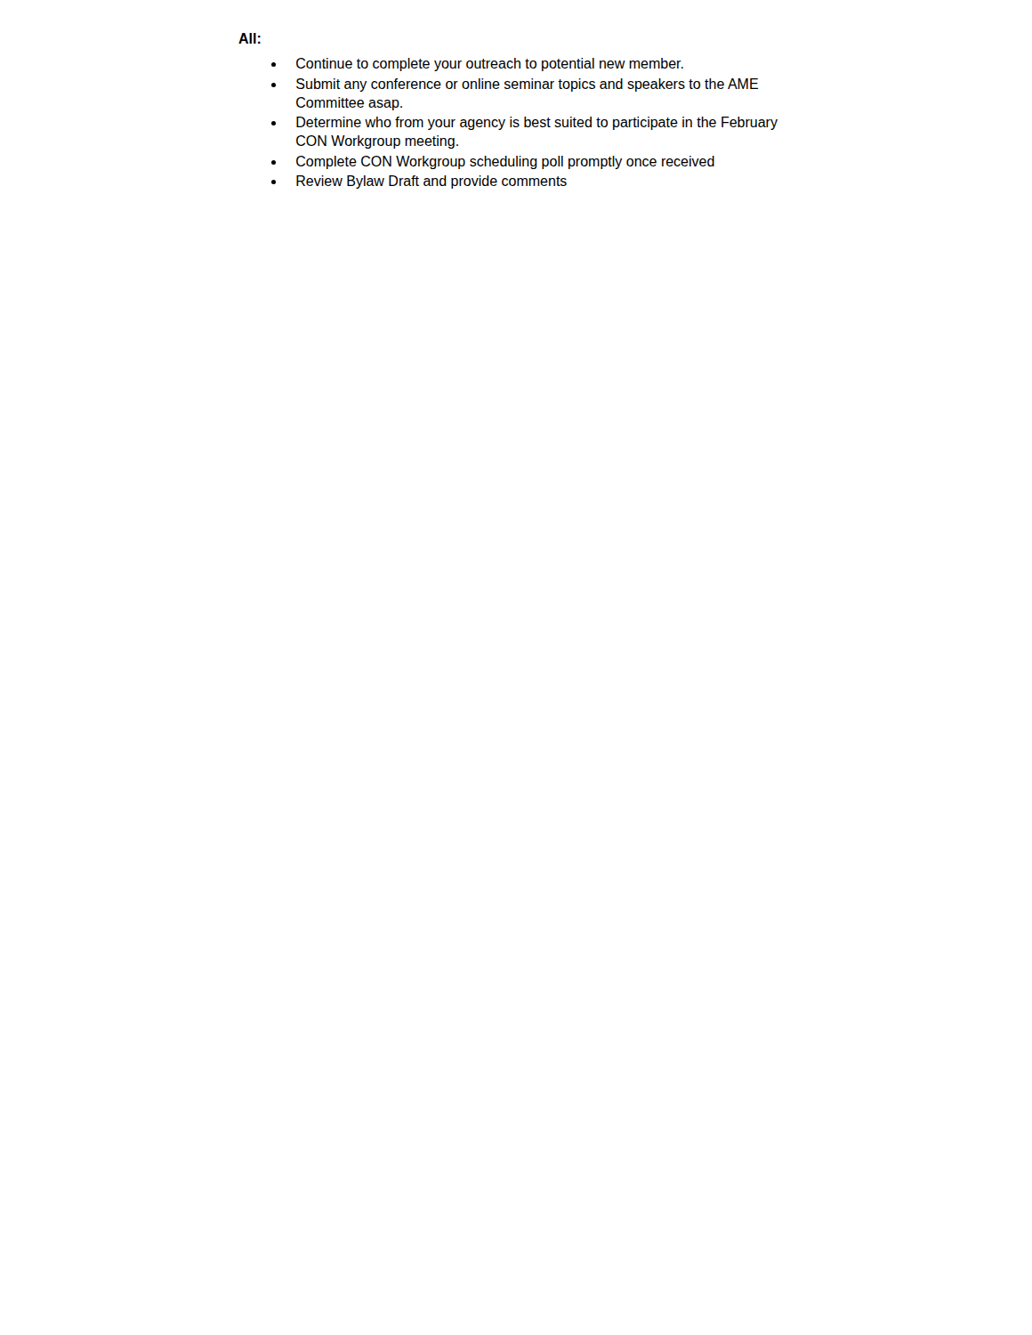All:
Continue to complete your outreach to potential new member.
Submit any conference or online seminar topics and speakers to the AME Committee asap.
Determine who from your agency is best suited to participate in the February CON Workgroup meeting.
Complete CON Workgroup scheduling poll promptly once received
Review Bylaw Draft and provide comments